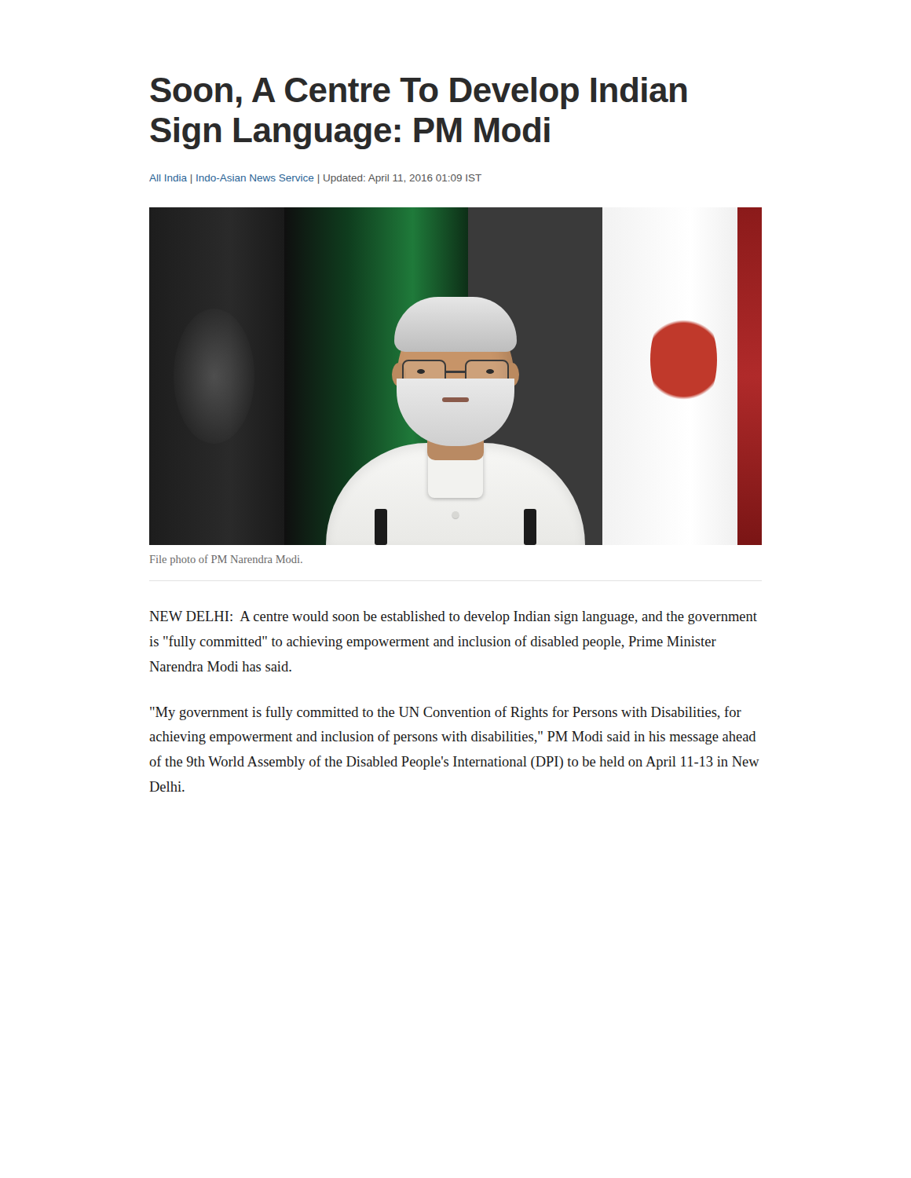Soon, A Centre To Develop Indian Sign Language: PM Modi
All India | Indo-Asian News Service | Updated: April 11, 2016 01:09 IST
File photo of PM Narendra Modi.
NEW DELHI: A centre would soon be established to develop Indian sign language, and the government is "fully committed" to achieving empowerment and inclusion of disabled people, Prime Minister Narendra Modi has said.
"My government is fully committed to the UN Convention of Rights for Persons with Disabilities, for achieving empowerment and inclusion of persons with disabilities," PM Modi said in his message ahead of the 9th World Assembly of the Disabled People's International (DPI) to be held on April 11-13 in New Delhi.